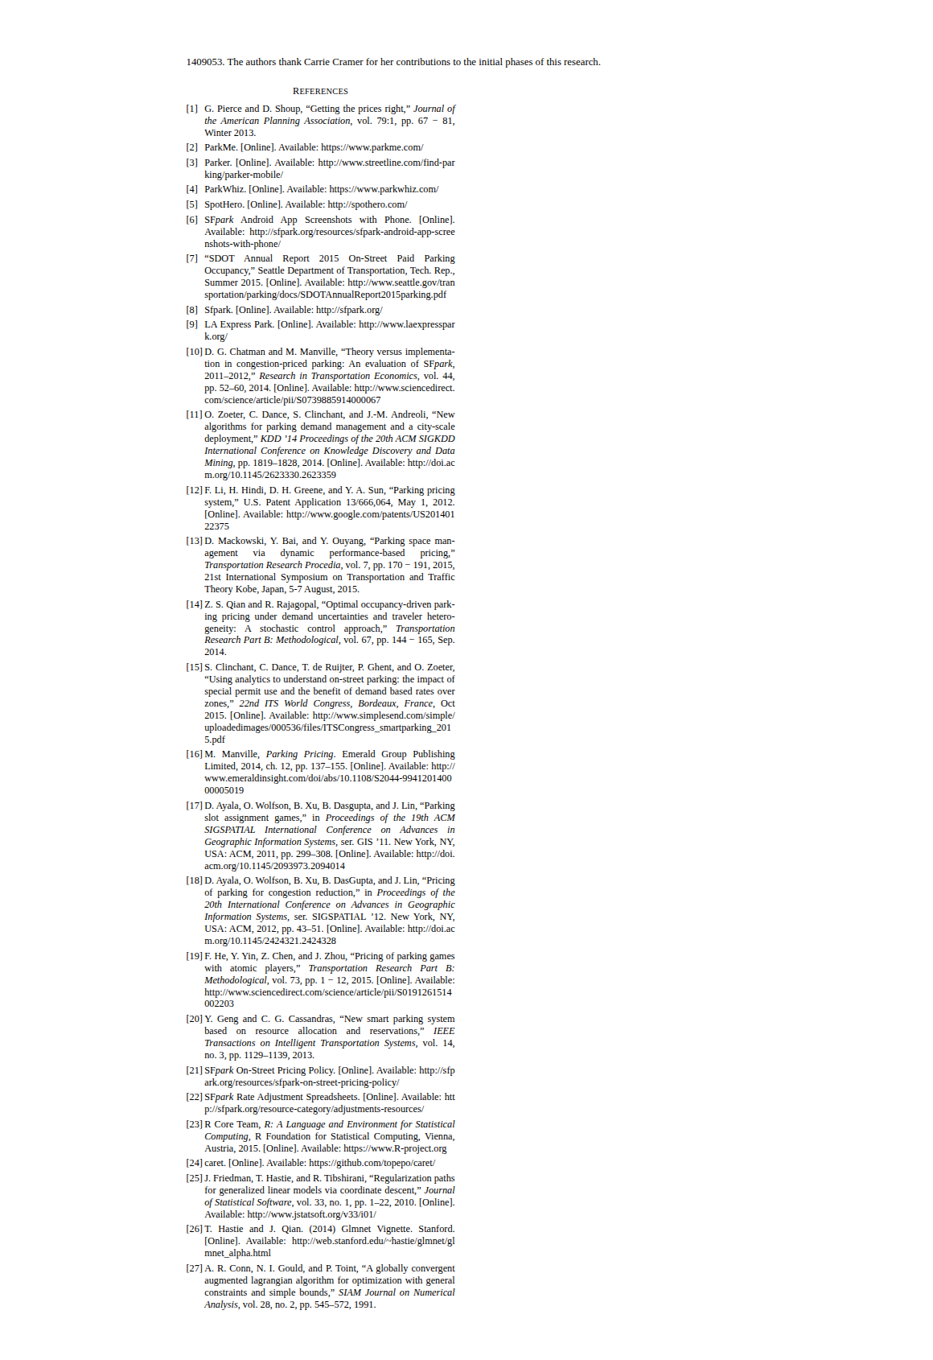1409053. The authors thank Carrie Cramer for her contributions to the initial phases of this research.
REFERENCES
G. Pierce and D. Shoup, “Getting the prices right,” Journal of the American Planning Association, vol. 79:1, pp. 67 − 81, Winter 2013.
ParkMe. [Online]. Available: https://www.parkme.com/
Parker. [Online]. Available: http://www.streetline.com/find-parking/parker-mobile/
ParkWhiz. [Online]. Available: https://www.parkwhiz.com/
SpotHero. [Online]. Available: http://spothero.com/
SFpark Android App Screenshots with Phone. [Online]. Available: http://sfpark.org/resources/sfpark-android-app-screenshots-with-phone/
“SDOT Annual Report 2015 On-Street Paid Parking Occupancy,” Seattle Department of Transportation, Tech. Rep., Summer 2015. [Online]. Available: http://www.seattle.gov/transportation/parking/docs/SDOTAnnualReport2015parking.pdf
Sfpark. [Online]. Available: http://sfpark.org/
LA Express Park. [Online]. Available: http://www.laexpresspark.org/
D. G. Chatman and M. Manville, “Theory versus implementation in congestion-priced parking: An evaluation of SFpark, 2011–2012,” Research in Transportation Economics, vol. 44, pp. 52–60, 2014. [Online]. Available: http://www.sciencedirect.com/science/article/pii/S0739885914000067
O. Zoeter, C. Dance, S. Clinchant, and J.-M. Andreoli, “New algorithms for parking demand management and a city-scale deployment,” KDD ’14 Proceedings of the 20th ACM SIGKDD International Conference on Knowledge Discovery and Data Mining, pp. 1819–1828, 2014. [Online]. Available: http://doi.acm.org/10.1145/2623330.2623359
F. Li, H. Hindi, D. H. Greene, and Y. A. Sun, “Parking pricing system,” U.S. Patent Application 13/666,064, May 1, 2012. [Online]. Available: http://www.google.com/patents/US20140122375
D. Mackowski, Y. Bai, and Y. Ouyang, “Parking space management via dynamic performance-based pricing,” Transportation Research Procedia, vol. 7, pp. 170 − 191, 2015, 21st International Symposium on Transportation and Traffic Theory Kobe, Japan, 5-7 August, 2015.
Z. S. Qian and R. Rajagopal, “Optimal occupancy-driven parking pricing under demand uncertainties and traveler heterogeneity: A stochastic control approach,” Transportation Research Part B: Methodological, vol. 67, pp. 144 − 165, Sep. 2014.
S. Clinchant, C. Dance, T. de Ruijter, P. Ghent, and O. Zoeter, “Using analytics to understand on-street parking: the impact of special permit use and the benefit of demand based rates over zones,” 22nd ITS World Congress, Bordeaux, France, Oct 2015. [Online]. Available: http://www.simplesend.com/simple/uploadedimages/000536/files/ITSCongress_smartparking_2015.pdf
M. Manville, Parking Pricing. Emerald Group Publishing Limited, 2014, ch. 12, pp. 137–155. [Online]. Available: http://www.emeraldinsight.com/doi/abs/10.1108/S2044-994120140000005019
D. Ayala, O. Wolfson, B. Xu, B. Dasgupta, and J. Lin, “Parking slot assignment games,” in Proceedings of the 19th ACM SIGSPATIAL International Conference on Advances in Geographic Information Systems, ser. GIS ’11. New York, NY, USA: ACM, 2011, pp. 299–308. [Online]. Available: http://doi.acm.org/10.1145/2093973.2094014
D. Ayala, O. Wolfson, B. Xu, B. DasGupta, and J. Lin, “Pricing of parking for congestion reduction,” in Proceedings of the 20th International Conference on Advances in Geographic Information Systems, ser. SIGSPATIAL ’12. New York, NY, USA: ACM, 2012, pp. 43–51. [Online]. Available: http://doi.acm.org/10.1145/2424321.2424328
F. He, Y. Yin, Z. Chen, and J. Zhou, “Pricing of parking games with atomic players,” Transportation Research Part B: Methodological, vol. 73, pp. 1 − 12, 2015. [Online]. Available: http://www.sciencedirect.com/science/article/pii/S0191261514002203
Y. Geng and C. G. Cassandras, “New smart parking system based on resource allocation and reservations,” IEEE Transactions on Intelligent Transportation Systems, vol. 14, no. 3, pp. 1129–1139, 2013.
SFpark On-Street Pricing Policy. [Online]. Available: http://sfpark.org/resources/sfpark-on-street-pricing-policy/
SFpark Rate Adjustment Spreadsheets. [Online]. Available: http://sfpark.org/resource-category/adjustments-resources/
R Core Team, R: A Language and Environment for Statistical Computing, R Foundation for Statistical Computing, Vienna, Austria, 2015. [Online]. Available: https://www.R-project.org
caret. [Online]. Available: https://github.com/topepo/caret/
J. Friedman, T. Hastie, and R. Tibshirani, “Regularization paths for generalized linear models via coordinate descent,” Journal of Statistical Software, vol. 33, no. 1, pp. 1–22, 2010. [Online]. Available: http://www.jstatsoft.org/v33/i01/
T. Hastie and J. Qian. (2014) Glmnet Vignette. Stanford. [Online]. Available: http://web.stanford.edu/~hastie/glmnet/glmnet_alpha.html
A. R. Conn, N. I. Gould, and P. Toint, “A globally convergent augmented lagrangian algorithm for optimization with general constraints and simple bounds,” SIAM Journal on Numerical Analysis, vol. 28, no. 2, pp. 545–572, 1991.